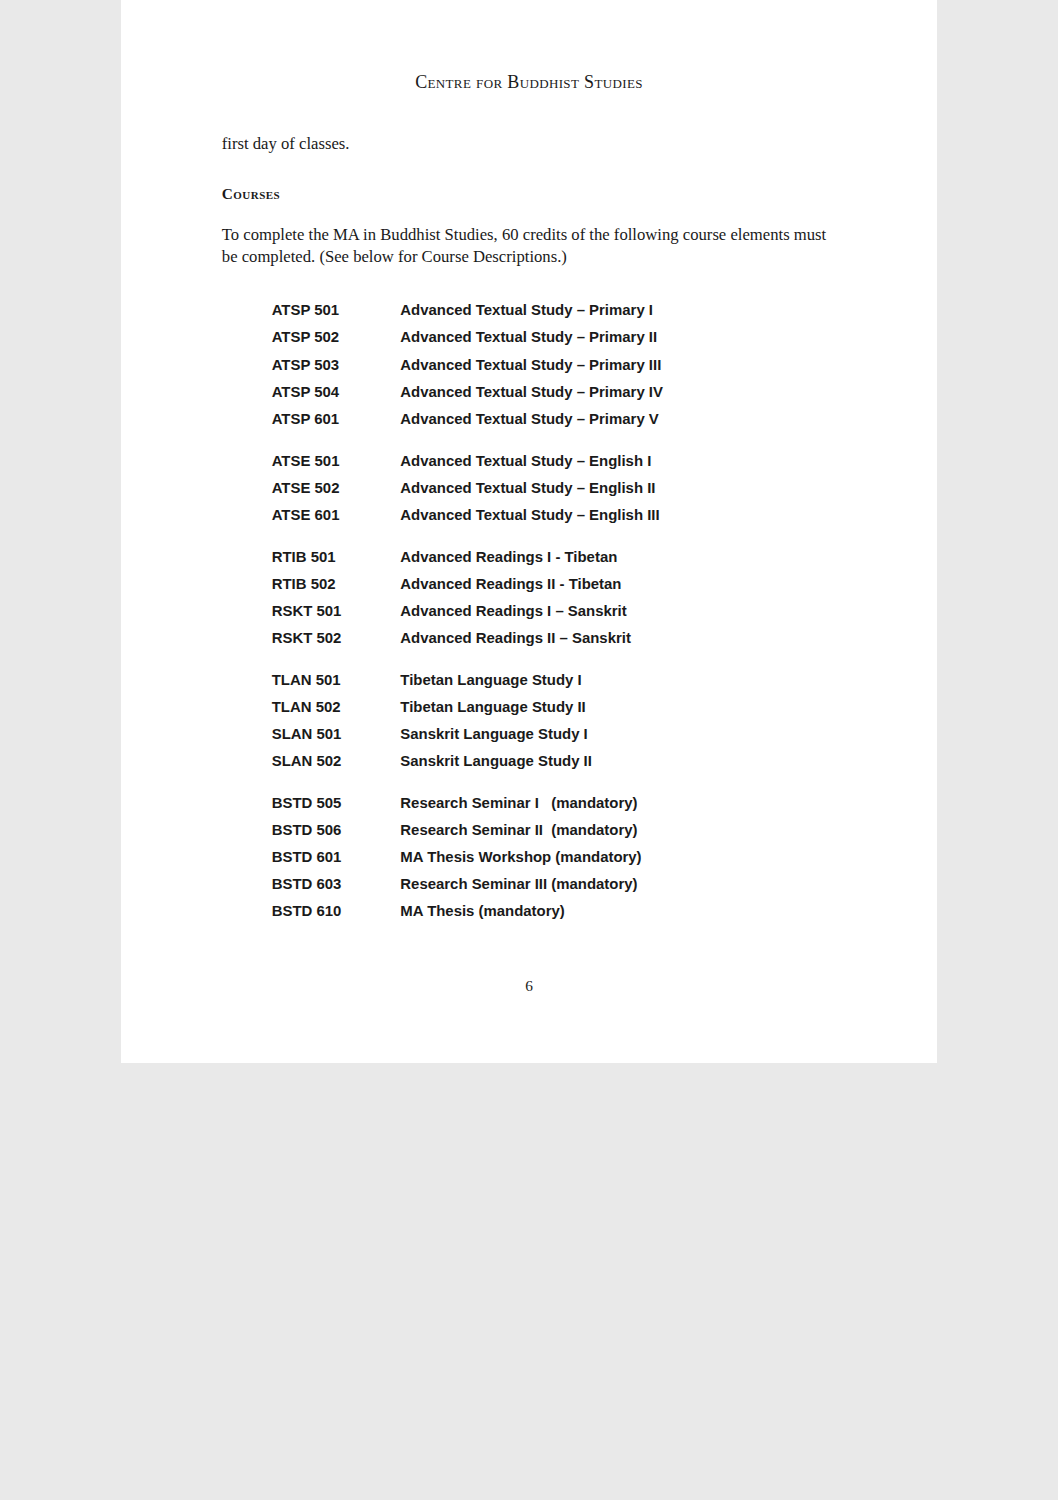Centre for Buddhist Studies
first day of classes.
Courses
To complete the MA in Buddhist Studies, 60 credits of the following course elements must be completed. (See below for Course Descriptions.)
| ATSP 501 | Advanced Textual Study – Primary I |
| ATSP 502 | Advanced Textual Study – Primary II |
| ATSP 503 | Advanced Textual Study – Primary III |
| ATSP 504 | Advanced Textual Study – Primary IV |
| ATSP 601 | Advanced Textual Study – Primary V |
| ATSE 501 | Advanced Textual Study – English I |
| ATSE 502 | Advanced Textual Study – English II |
| ATSE 601 | Advanced Textual Study – English III |
| RTIB 501 | Advanced Readings I - Tibetan |
| RTIB 502 | Advanced Readings II - Tibetan |
| RSKT 501 | Advanced Readings I – Sanskrit |
| RSKT 502 | Advanced Readings II – Sanskrit |
| TLAN 501 | Tibetan Language Study I |
| TLAN 502 | Tibetan Language Study II |
| SLAN 501 | Sanskrit Language Study I |
| SLAN 502 | Sanskrit Language Study II |
| BSTD 505 | Research Seminar I (mandatory) |
| BSTD 506 | Research Seminar II (mandatory) |
| BSTD 601 | MA Thesis Workshop (mandatory) |
| BSTD 603 | Research Seminar III (mandatory) |
| BSTD 610 | MA Thesis (mandatory) |
6